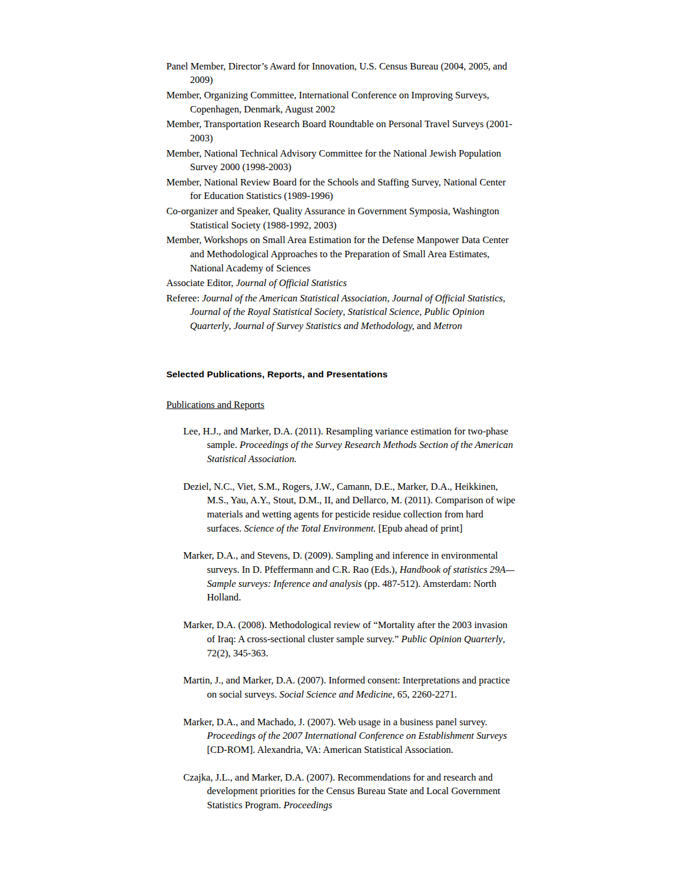Panel Member, Director’s Award for Innovation, U.S. Census Bureau (2004, 2005, and 2009)
Member, Organizing Committee, International Conference on Improving Surveys, Copenhagen, Denmark, August 2002
Member, Transportation Research Board Roundtable on Personal Travel Surveys (2001-2003)
Member, National Technical Advisory Committee for the National Jewish Population Survey 2000 (1998-2003)
Member, National Review Board for the Schools and Staffing Survey, National Center for Education Statistics (1989-1996)
Co-organizer and Speaker, Quality Assurance in Government Symposia, Washington Statistical Society (1988-1992, 2003)
Member, Workshops on Small Area Estimation for the Defense Manpower Data Center and Methodological Approaches to the Preparation of Small Area Estimates, National Academy of Sciences
Associate Editor, Journal of Official Statistics
Referee: Journal of the American Statistical Association, Journal of Official Statistics, Journal of the Royal Statistical Society, Statistical Science, Public Opinion Quarterly, Journal of Survey Statistics and Methodology, and Metron
Selected Publications, Reports, and Presentations
Publications and Reports
Lee, H.J., and Marker, D.A. (2011). Resampling variance estimation for two-phase sample. Proceedings of the Survey Research Methods Section of the American Statistical Association.
Deziel, N.C., Viet, S.M., Rogers, J.W., Camann, D.E., Marker, D.A., Heikkinen, M.S., Yau, A.Y., Stout, D.M., II, and Dellarco, M. (2011). Comparison of wipe materials and wetting agents for pesticide residue collection from hard surfaces. Science of the Total Environment. [Epub ahead of print]
Marker, D.A., and Stevens, D. (2009). Sampling and inference in environmental surveys. In D. Pfeffermann and C.R. Rao (Eds.), Handbook of statistics 29A—Sample surveys: Inference and analysis (pp. 487-512). Amsterdam: North Holland.
Marker, D.A. (2008). Methodological review of “Mortality after the 2003 invasion of Iraq: A cross-sectional cluster sample survey.” Public Opinion Quarterly, 72(2), 345-363.
Martin, J., and Marker, D.A. (2007). Informed consent: Interpretations and practice on social surveys. Social Science and Medicine, 65, 2260-2271.
Marker, D.A., and Machado, J. (2007). Web usage in a business panel survey. Proceedings of the 2007 International Conference on Establishment Surveys [CD-ROM]. Alexandria, VA: American Statistical Association.
Czajka, J.L., and Marker, D.A. (2007). Recommendations for and research and development priorities for the Census Bureau State and Local Government Statistics Program. Proceedings